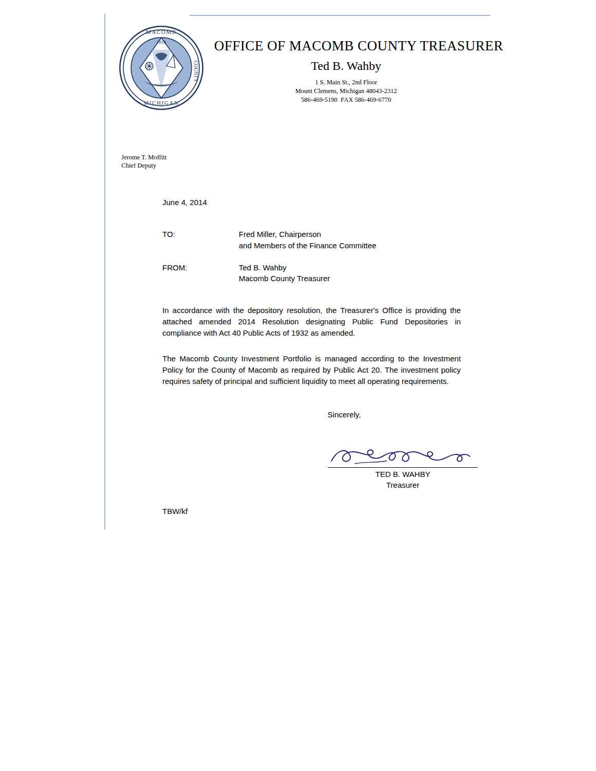1818 MACOMB MICHIGAN COUNTY
OFFICE OF MACOMB COUNTY TREASURER
Ted B. Wahby
1 S. Main St., 2nd Floor
Mount Clemens, Michigan 48043-2312
586-469-5190 FAX 586-469-6770
Jerome T. Moffitt
Chief Deputy
June 4, 2014
| TO: | Fred Miller, Chairperson and Members of the Finance Committee |
| FROM: | Ted B. Wahby Macomb County Treasurer |
In accordance with the depository resolution, the Treasurer's Office is providing the attached amended 2014 Resolution designating Public Fund Depositories in compliance with Act 40 Public Acts of 1932 as amended.
The Macomb County Investment Portfolio is managed according to the Investment Policy for the County of Macomb as required by Public Act 20. The investment policy requires safety of principal and sufficient liquidity to meet all operating requirements.
Sincerely,
TED B. WAHBY
Treasurer
TBW/kf